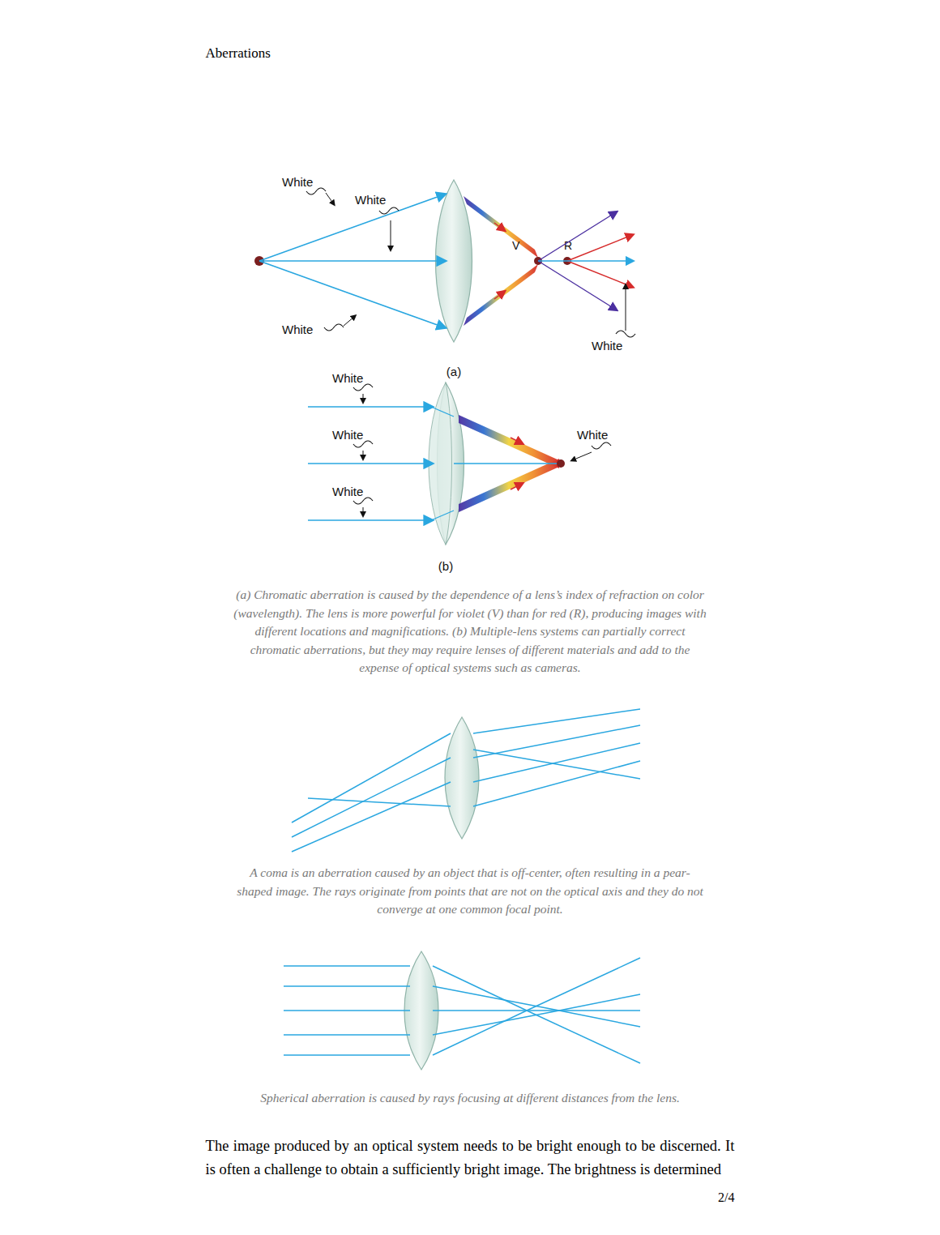Aberrations
V R White White White White (a) White White White White (b)
(a) Chromatic aberration is caused by the dependence of a lens’s index of refraction on color (wavelength). The lens is more powerful for violet (V) than for red (R), producing images with different locations and magnifications. (b) Multiple-lens systems can partially correct chromatic aberrations, but they may require lenses of different materials and add to the expense of optical systems such as cameras.
A coma is an aberration caused by an object that is off-center, often resulting in a pear-shaped image. The rays originate from points that are not on the optical axis and they do not converge at one common focal point.
Spherical aberration is caused by rays focusing at different distances from the lens.
The image produced by an optical system needs to be bright enough to be discerned. It is often a challenge to obtain a sufficiently bright image. The brightness is determined
2/4